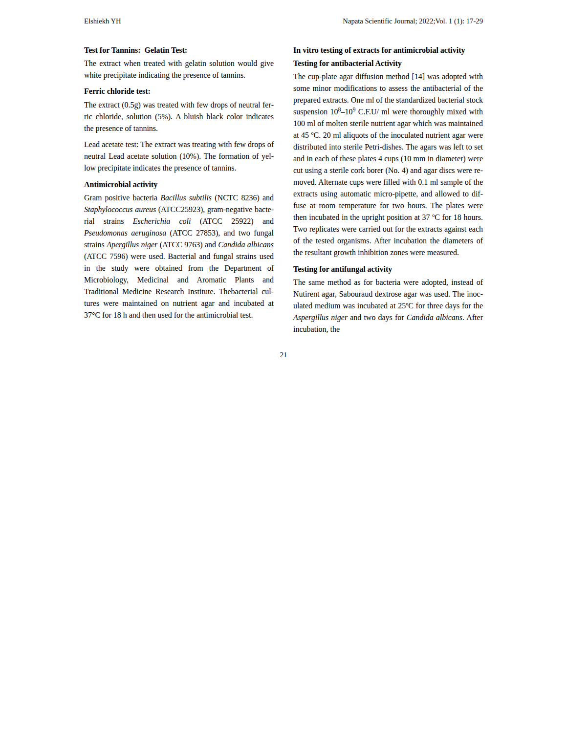Elshiekh YH Napata Scientific Journal; 2022;Vol. 1 (1): 17-29
Test for Tannins: Gelatin Test:
The extract when treated with gelatin solution would give white precipitate indicating the presence of tannins.
Ferric chloride test:
The extract (0.5g) was treated with few drops of neutral ferric chloride, solution (5%). A bluish black color indicates the presence of tannins.
Lead acetate test: The extract was treating with few drops of neutral Lead acetate solution (10%). The formation of yellow precipitate indicates the presence of tannins.
Antimicrobial activity
Gram positive bacteria Bacillus subtilis (NCTC 8236) and Staphylococcus aureus (ATCC25923), gram-negative bacterial strains Escherichia coli (ATCC 25922) and Pseudomonas aeruginosa (ATCC 27853), and two fungal strains Apergillus niger (ATCC 9763) and Candida albicans (ATCC 7596) were used. Bacterial and fungal strains used in the study were obtained from the Department of Microbiology, Medicinal and Aromatic Plants and Traditional Medicine Research Institute. Thebacterial cultures were maintained on nutrient agar and incubated at 37°C for 18 h and then used for the antimicrobial test.
In vitro testing of extracts for antimicrobial activity
Testing for antibacterial Activity
The cup-plate agar diffusion method [14] was adopted with some minor modifications to assess the antibacterial of the prepared extracts. One ml of the standardized bacterial stock suspension 108–109 C.F.U/ ml were thoroughly mixed with 100 ml of molten sterile nutrient agar which was maintained at 45 ºC. 20 ml aliquots of the inoculated nutrient agar were distributed into sterile Petri-dishes. The agars was left to set and in each of these plates 4 cups (10 mm in diameter) were cut using a sterile cork borer (No. 4) and agar discs were removed. Alternate cups were filled with 0.1 ml sample of the extracts using automatic micro-pipette, and allowed to diffuse at room temperature for two hours. The plates were then incubated in the upright position at 37 ºC for 18 hours. Two replicates were carried out for the extracts against each of the tested organisms. After incubation the diameters of the resultant growth inhibition zones were measured.
Testing for antifungal activity
The same method as for bacteria were adopted, instead of Nutirent agar, Sabouraud dextrose agar was used. The inoculated medium was incubated at 25ºC for three days for the Aspergillus niger and two days for Candida albicans. After incubation, the
21